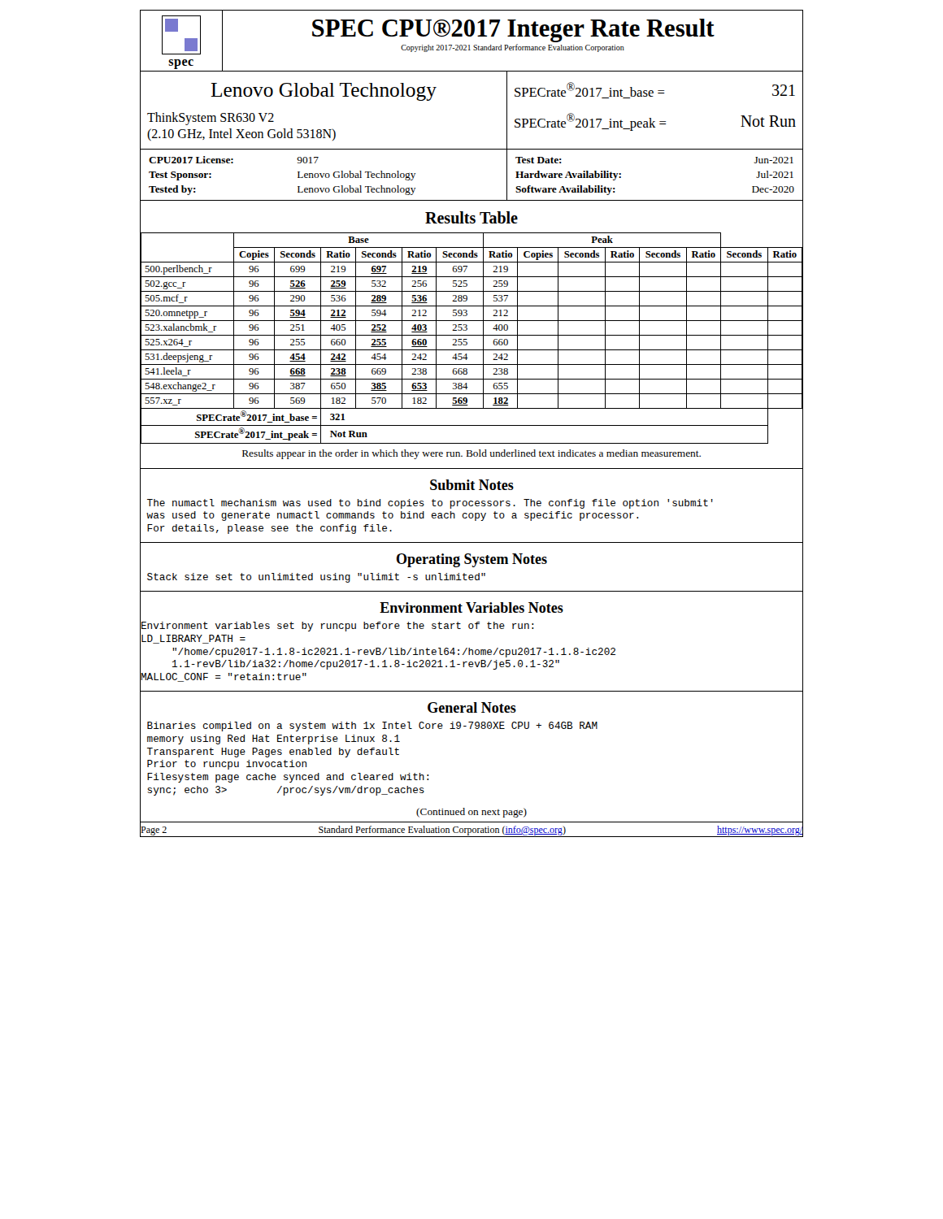spec
SPEC CPU®2017 Integer Rate Result
Copyright 2017-2021 Standard Performance Evaluation Corporation
Lenovo Global Technology
ThinkSystem SR630 V2
(2.10 GHz, Intel Xeon Gold 5318N)
SPECrate®2017_int_base = 321
SPECrate®2017_int_peak = Not Run
| CPU2017 License: | 9017 |
| Test Sponsor: | Lenovo Global Technology |
| Tested by: | Lenovo Global Technology |
| Test Date: | Jun-2021 |
| Hardware Availability: | Jul-2021 |
| Software Availability: | Dec-2020 |
Results Table
| | Base | Peak |
| --- | --- | --- |
| Copies | Seconds | Ratio | Seconds | Ratio | Seconds | Ratio | Copies | Seconds | Ratio | Seconds | Ratio | Seconds | Ratio |
| 500.perlbench_r | 96 | 699 | 219 | 697 | 219 | 697 | 219 | | | | | | | |
| 502.gcc_r | 96 | 526 | 259 | 532 | 256 | 525 | 259 | | | | | | | |
| 505.mcf_r | 96 | 290 | 536 | 289 | 536 | 289 | 537 | | | | | | | |
| 520.omnetpp_r | 96 | 594 | 212 | 594 | 212 | 593 | 212 | | | | | | | |
| 523.xalancbmk_r | 96 | 251 | 405 | 252 | 403 | 253 | 400 | | | | | | | |
| 525.x264_r | 96 | 255 | 660 | 255 | 660 | 255 | 660 | | | | | | | |
| 531.deepsjeng_r | 96 | 454 | 242 | 454 | 242 | 454 | 242 | | | | | | | |
| 541.leela_r | 96 | 668 | 238 | 669 | 238 | 668 | 238 | | | | | | | |
| 548.exchange2_r | 96 | 387 | 650 | 385 | 653 | 384 | 655 | | | | | | | |
| 557.xz_r | 96 | 569 | 182 | 570 | 182 | 569 | 182 | | | | | | | |
| SPECrate ® 2017_int_base = | 321 |
| SPECrate ® 2017_int_peak = | Not Run |
Results appear in the order in which they were run. Bold underlined text indicates a median measurement.
Submit Notes
 The numactl mechanism was used to bind copies to processors. The config file option 'submit'
 was used to generate numactl commands to bind each copy to a specific processor.
 For details, please see the config file.
Operating System Notes
 Stack size set to unlimited using "ulimit -s unlimited"
Environment Variables Notes
Environment variables set by runcpu before the start of the run:
LD_LIBRARY_PATH =
     "/home/cpu2017-1.1.8-ic2021.1-revB/lib/intel64:/home/cpu2017-1.1.8-ic202
     1.1-revB/lib/ia32:/home/cpu2017-1.1.8-ic2021.1-revB/je5.0.1-32"
MALLOC_CONF = "retain:true"
General Notes
 Binaries compiled on a system with 1x Intel Core i9-7980XE CPU + 64GB RAM
 memory using Red Hat Enterprise Linux 8.1
 Transparent Huge Pages enabled by default
 Prior to runcpu invocation
 Filesystem page cache synced and cleared with:
 sync; echo 3>        /proc/sys/vm/drop_caches
(Continued on next page)
Page 2
Standard Performance Evaluation Corporation (info@spec.org)
https://www.spec.org/